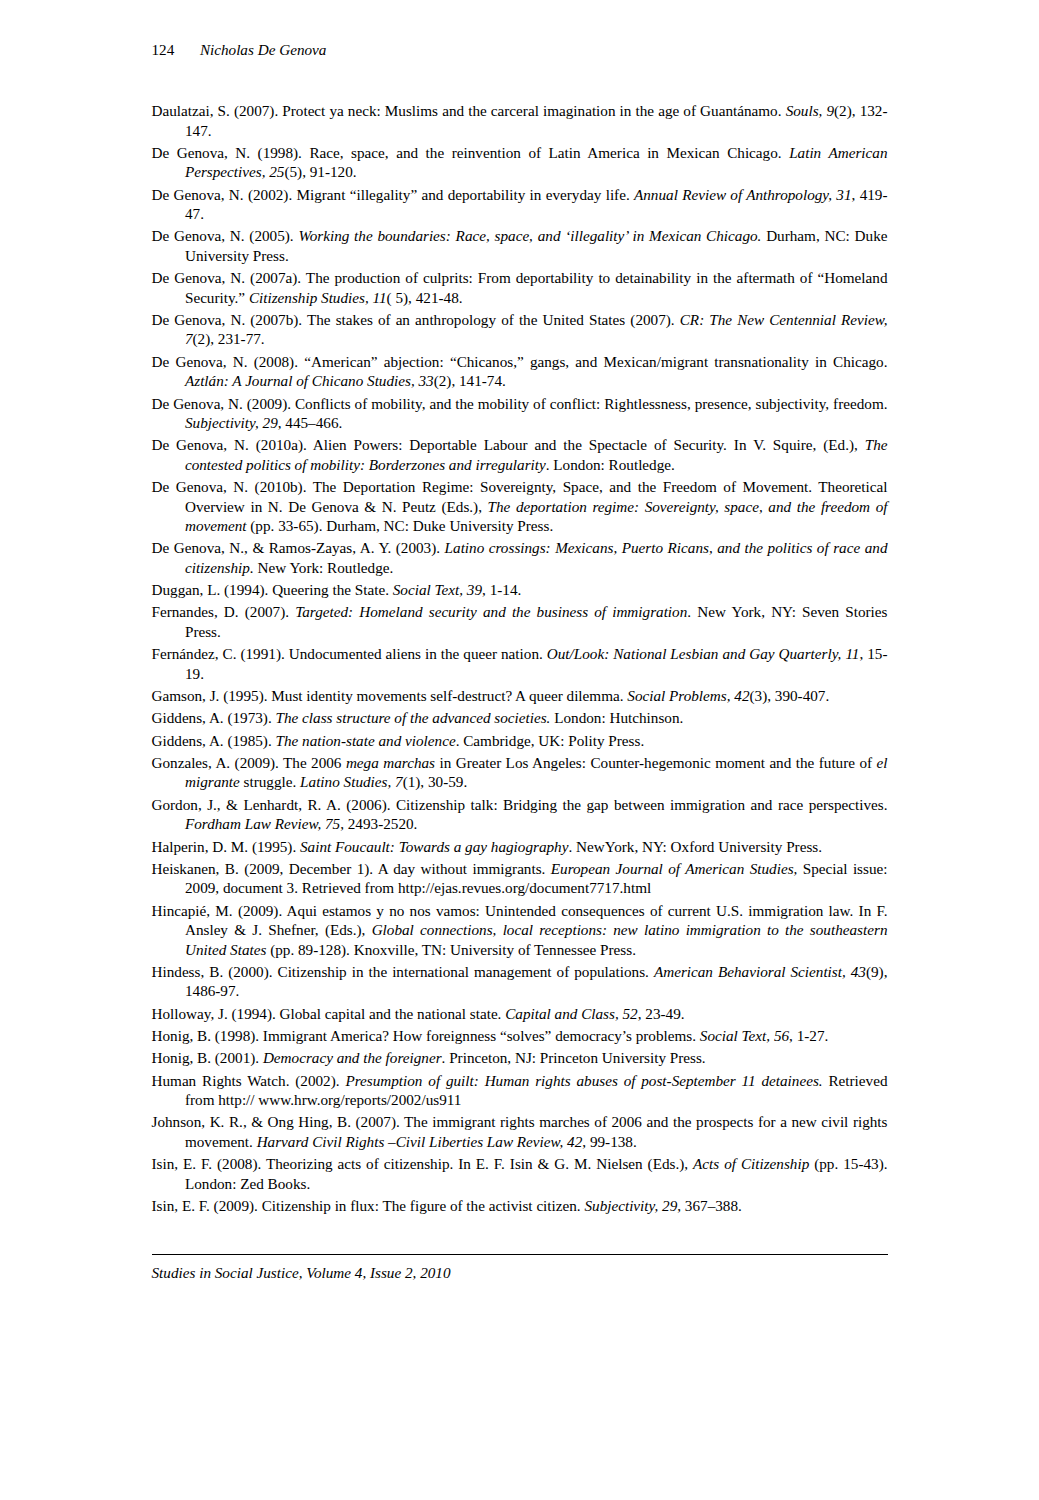124 Nicholas De Genova
Daulatzai, S. (2007). Protect ya neck: Muslims and the carceral imagination in the age of Guantánamo. Souls, 9(2), 132-147.
De Genova, N. (1998). Race, space, and the reinvention of Latin America in Mexican Chicago. Latin American Perspectives, 25(5), 91-120.
De Genova, N. (2002). Migrant “illegality” and deportability in everyday life. Annual Review of Anthropology, 31, 419-47.
De Genova, N. (2005). Working the boundaries: Race, space, and ‘illegality’ in Mexican Chicago. Durham, NC: Duke University Press.
De Genova, N. (2007a). The production of culprits: From deportability to detainability in the aftermath of “Homeland Security.” Citizenship Studies, 11( 5), 421-48.
De Genova, N. (2007b). The stakes of an anthropology of the United States (2007). CR: The New Centennial Review, 7(2), 231-77.
De Genova, N. (2008). “American” abjection: “Chicanos,” gangs, and Mexican/migrant transnationality in Chicago. Aztlán: A Journal of Chicano Studies, 33(2), 141-74.
De Genova, N. (2009). Conflicts of mobility, and the mobility of conflict: Rightlessness, presence, subjectivity, freedom. Subjectivity, 29, 445–466.
De Genova, N. (2010a). Alien Powers: Deportable Labour and the Spectacle of Security. In V. Squire, (Ed.), The contested politics of mobility: Borderzones and irregularity. London: Routledge.
De Genova, N. (2010b). The Deportation Regime: Sovereignty, Space, and the Freedom of Movement. Theoretical Overview in N. De Genova & N. Peutz (Eds.), The deportation regime: Sovereignty, space, and the freedom of movement (pp. 33-65). Durham, NC: Duke University Press.
De Genova, N., & Ramos-Zayas, A. Y. (2003). Latino crossings: Mexicans, Puerto Ricans, and the politics of race and citizenship. New York: Routledge.
Duggan, L. (1994). Queering the State. Social Text, 39, 1-14.
Fernandes, D. (2007). Targeted: Homeland security and the business of immigration. New York, NY: Seven Stories Press.
Fernández, C. (1991). Undocumented aliens in the queer nation. Out/Look: National Lesbian and Gay Quarterly, 11, 15-19.
Gamson, J. (1995). Must identity movements self-destruct? A queer dilemma. Social Problems, 42(3), 390-407.
Giddens, A. (1973). The class structure of the advanced societies. London: Hutchinson.
Giddens, A. (1985). The nation-state and violence. Cambridge, UK: Polity Press.
Gonzales, A. (2009). The 2006 mega marchas in Greater Los Angeles: Counter-hegemonic moment and the future of el migrante struggle. Latino Studies, 7(1), 30-59.
Gordon, J., & Lenhardt, R. A. (2006). Citizenship talk: Bridging the gap between immigration and race perspectives. Fordham Law Review, 75, 2493-2520.
Halperin, D. M. (1995). Saint Foucault: Towards a gay hagiography. NewYork, NY: Oxford University Press.
Heiskanen, B. (2009, December 1). A day without immigrants. European Journal of American Studies, Special issue: 2009, document 3. Retrieved from http://ejas.revues.org/document7717.html
Hincapié, M. (2009). Aqui estamos y no nos vamos: Unintended consequences of current U.S. immigration law. In F. Ansley & J. Shefner, (Eds.), Global connections, local receptions: new latino immigration to the southeastern United States (pp. 89-128). Knoxville, TN: University of Tennessee Press.
Hindess, B. (2000). Citizenship in the international management of populations. American Behavioral Scientist, 43(9), 1486-97.
Holloway, J. (1994). Global capital and the national state. Capital and Class, 52, 23-49.
Honig, B. (1998). Immigrant America? How foreignness “solves” democracy’s problems. Social Text, 56, 1-27.
Honig, B. (2001). Democracy and the foreigner. Princeton, NJ: Princeton University Press.
Human Rights Watch. (2002). Presumption of guilt: Human rights abuses of post-September 11 detainees. Retrieved from http:// www.hrw.org/reports/2002/us911
Johnson, K. R., & Ong Hing, B. (2007). The immigrant rights marches of 2006 and the prospects for a new civil rights movement. Harvard Civil Rights –Civil Liberties Law Review, 42, 99-138.
Isin, E. F. (2008). Theorizing acts of citizenship. In E. F. Isin & G. M. Nielsen (Eds.), Acts of Citizenship (pp. 15-43). London: Zed Books.
Isin, E. F. (2009). Citizenship in flux: The figure of the activist citizen. Subjectivity, 29, 367–388.
Studies in Social Justice, Volume 4, Issue 2, 2010